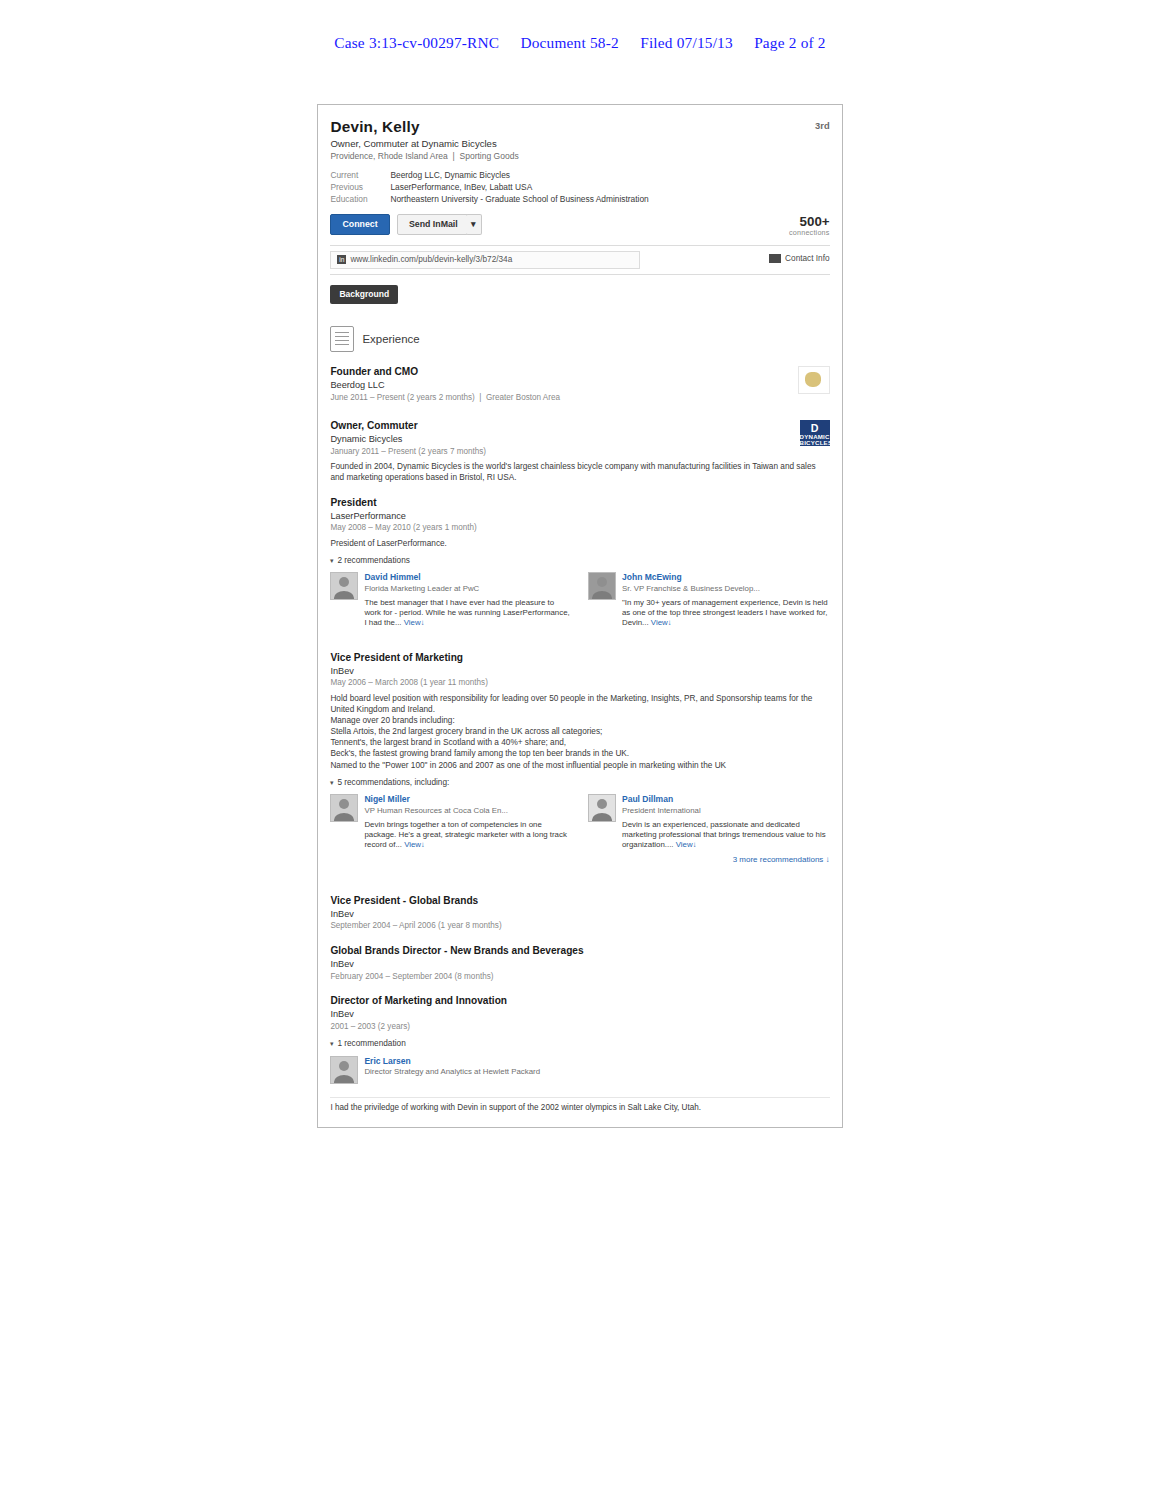Case 3:13-cv-00297-RNC Document 58-2 Filed 07/15/13 Page 2 of 2
3rd
Devin, Kelly
Owner, Commuter at Dynamic Bicycles
Providence, Rhode Island Area | Sporting Goods
| Current | Beerdog LLC, Dynamic Bicycles |
| Previous | LaserPerformance, InBev, Labatt USA |
| Education | Northeastern University - Graduate School of Business Administration |
500+
connections
Connect Send InMail▾
Contact Info inwww.linkedin.com/pub/devin-kelly/3/b72/34a
Background
Experience
Founder and CMO
Beerdog LLC
June 2011 – Present (2 years 2 months) | Greater Boston Area
DDYNAMIC
BICYCLES
Owner, Commuter
Dynamic Bicycles
January 2011 – Present (2 years 7 months)
Founded in 2004, Dynamic Bicycles is the world's largest chainless bicycle company with manufacturing facilities in Taiwan and sales and marketing operations based in Bristol, RI USA.
President
LaserPerformance
May 2008 – May 2010 (2 years 1 month)
President of LaserPerformance.
▾2 recommendations
David Himmel
Florida Marketing Leader at PwC
The best manager that I have ever had the pleasure to work for - period. While he was running LaserPerformance, I had the... View↓
John McEwing
Sr. VP Franchise & Business Develop...
"In my 30+ years of management experience, Devin is held as one of the top three strongest leaders I have worked for, Devin... View↓
Vice President of Marketing
InBev
May 2006 – March 2008 (1 year 11 months)
Hold board level position with responsibility for leading over 50 people in the Marketing, Insights, PR, and Sponsorship teams for the United Kingdom and Ireland.
Manage over 20 brands including:
Stella Artois, the 2nd largest grocery brand in the UK across all categories;
Tennent's, the largest brand in Scotland with a 40%+ share; and,
Beck's, the fastest growing brand family among the top ten beer brands in the UK.
Named to the "Power 100" in 2006 and 2007 as one of the most influential people in marketing within the UK
▾5 recommendations, including:
Nigel Miller
VP Human Resources at Coca Cola En...
Devin brings together a ton of competencies in one package. He's a great, strategic marketer with a long track record of... View↓
Paul Dillman
President International
Devin is an experienced, passionate and dedicated marketing professional that brings tremendous value to his organization.... View↓
3 more recommendations ↓
Vice President - Global Brands
InBev
September 2004 – April 2006 (1 year 8 months)
Global Brands Director - New Brands and Beverages
InBev
February 2004 – September 2004 (8 months)
Director of Marketing and Innovation
InBev
2001 – 2003 (2 years)
▾1 recommendation
Eric Larsen
Director Strategy and Analytics at Hewlett Packard
I had the priviledge of working with Devin in support of the 2002 winter olympics in Salt Lake City, Utah.